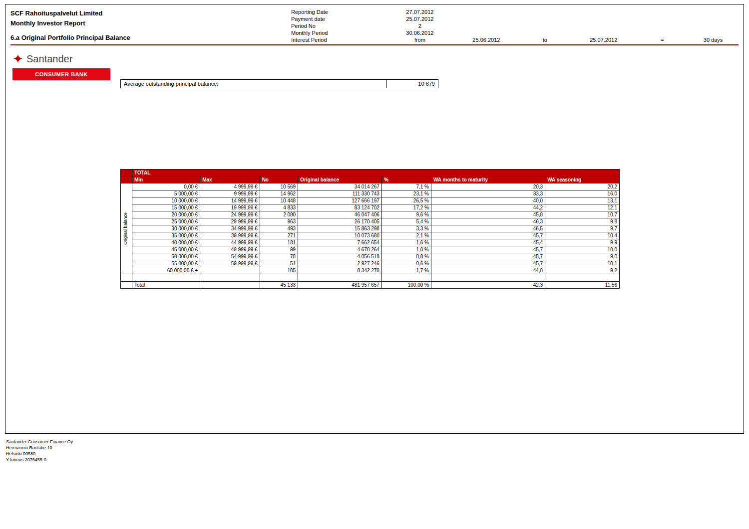SCF Rahoituspalvelut Limited
Monthly Investor Report
6.a Original Portfolio Principal Balance
| Reporting Date | 27.07.2012 | | | | |
| Payment date | 25.07.2012 | | | | |
| Period No | 2 | | | | |
| Monthly Period | 30.06.2012 | | | | |
| Interest Period | from | 25.06.2012 | to | 25.07.2012 | = | 30 days |
✦Santander
CONSUMER BANK
Average outstanding principal balance:
10 679
| | TOTAL |
| --- | --- |
| | Min | Max | No | Original balance | % | WA months to maturity | WA seasoning |
| Original balance | 0,00 € | 4 999,99 € | 10 569 | 34 014 267 | 7,1 % | 20,3 | 20,2 |
| 5 000,00 € | 9 999,99 € | 14 962 | 111 330 743 | 23,1 % | 33,3 | 16,0 |
| 10 000,00 € | 14 999,99 € | 10 448 | 127 666 197 | 26,5 % | 40,0 | 13,1 |
| 15 000,00 € | 19 999,99 € | 4 833 | 83 124 702 | 17,2 % | 44,2 | 12,1 |
| 20 000,00 € | 24 999,99 € | 2 080 | 46 047 406 | 9,6 % | 45,8 | 10,7 |
| 25 000,00 € | 29 999,99 € | 963 | 26 170 405 | 5,4 % | 46,3 | 9,8 |
| 30 000,00 € | 34 999,99 € | 493 | 15 863 298 | 3,3 % | 46,5 | 9,7 |
| 35 000,00 € | 39 999,99 € | 271 | 10 073 680 | 2,1 % | 45,7 | 10,4 |
| 40 000,00 € | 44 999,99 € | 181 | 7 662 654 | 1,6 % | 45,4 | 9,9 |
| 45 000,00 € | 49 999,99 € | 99 | 4 678 264 | 1,0 % | 45,7 | 10,0 |
| 50 000,00 € | 54 999,99 € | 78 | 4 056 518 | 0,8 % | 45,7 | 9,0 |
| 55 000,00 € | 59 999,99 € | 51 | 2 927 246 | 0,6 % | 45,7 | 10,1 |
| 60 000,00 € + | | 105 | 8 342 278 | 1,7 % | 44,8 | 9,2 |
| | Total | | 45 133 | 481 957 657 | 100,00 % | 42,3 | 11,56 |
Santander Consumer Finance Oy
Hermannin Rantatie 10
Helsinki 00580
Y-tunnus 2076455-0